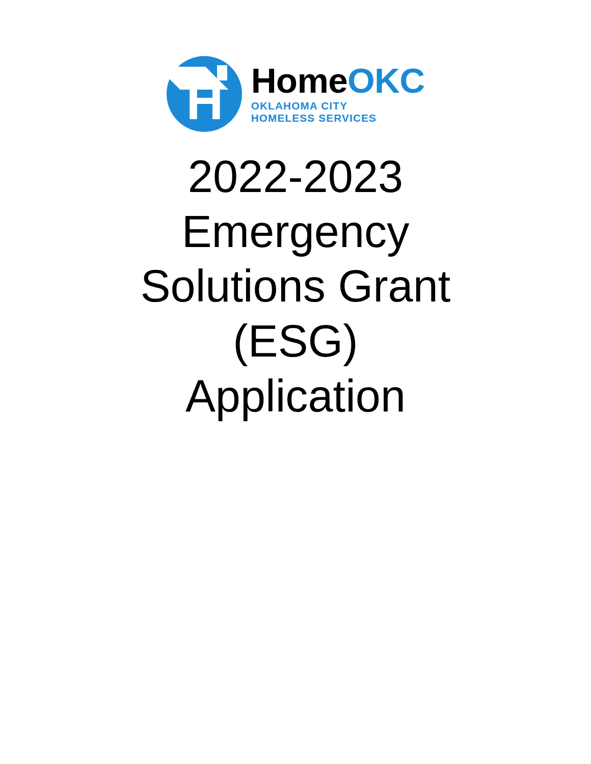H
Home OKC
OKLAHOMA CITY
HOMELESS SERVICES
2022-2023 Emergency Solutions Grant (ESG) Application